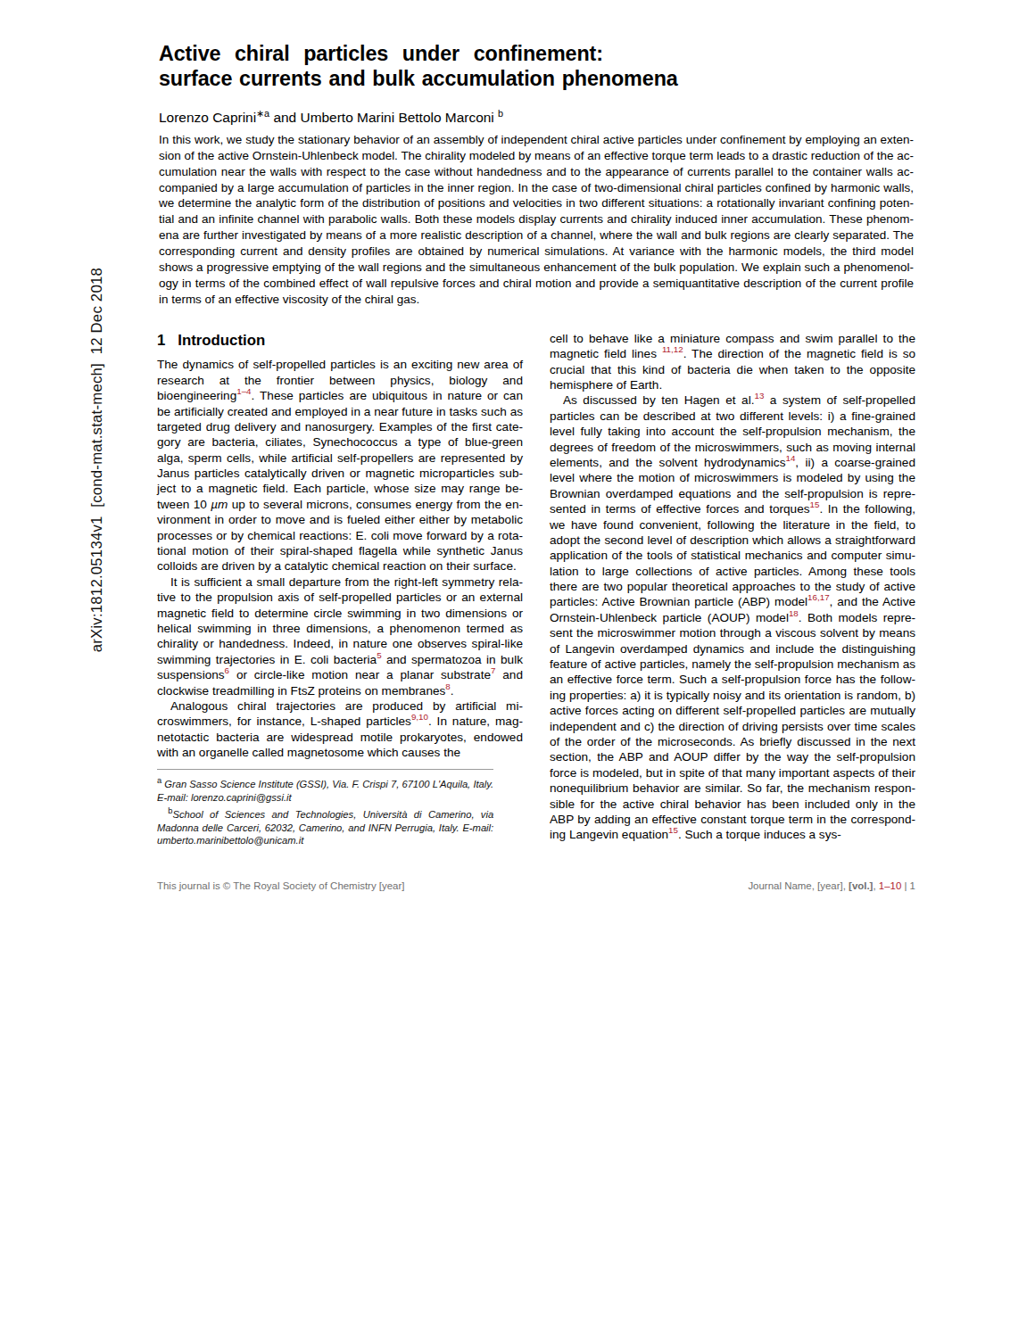arXiv:1812.05134v1 [cond-mat.stat-mech] 12 Dec 2018
Active chiral particles under confinement: surface currents and bulk accumulation phenomena
Lorenzo Caprini∗a and Umberto Marini Bettolo Marconi b
In this work, we study the stationary behavior of an assembly of independent chiral active particles under confinement by employing an extension of the active Ornstein-Uhlenbeck model. The chirality modeled by means of an effective torque term leads to a drastic reduction of the accumulation near the walls with respect to the case without handedness and to the appearance of currents parallel to the container walls accompanied by a large accumulation of particles in the inner region. In the case of two-dimensional chiral particles confined by harmonic walls, we determine the analytic form of the distribution of positions and velocities in two different situations: a rotationally invariant confining potential and an infinite channel with parabolic walls. Both these models display currents and chirality induced inner accumulation. These phenomena are further investigated by means of a more realistic description of a channel, where the wall and bulk regions are clearly separated. The corresponding current and density profiles are obtained by numerical simulations. At variance with the harmonic models, the third model shows a progressive emptying of the wall regions and the simultaneous enhancement of the bulk population. We explain such a phenomenology in terms of the combined effect of wall repulsive forces and chiral motion and provide a semiquantitative description of the current profile in terms of an effective viscosity of the chiral gas.
1 Introduction
The dynamics of self-propelled particles is an exciting new area of research at the frontier between physics, biology and bioengineering1–4. These particles are ubiquitous in nature or can be artificially created and employed in a near future in tasks such as targeted drug delivery and nanosurgery. Examples of the first category are bacteria, ciliates, Synechococcus a type of blue-green alga, sperm cells, while artificial self-propellers are represented by Janus particles catalytically driven or magnetic microparticles subject to a magnetic field. Each particle, whose size may range between 10 µm up to several microns, consumes energy from the environment in order to move and is fueled either either by metabolic processes or by chemical reactions: E. coli move forward by a rotational motion of their spiral-shaped flagella while synthetic Janus colloids are driven by a catalytic chemical reaction on their surface.
It is sufficient a small departure from the right-left symmetry relative to the propulsion axis of self-propelled particles or an external magnetic field to determine circle swimming in two dimensions or helical swimming in three dimensions, a phenomenon termed as chirality or handedness. Indeed, in nature one observes spiral-like swimming trajectories in E. coli bacteria5 and spermatozoa in bulk suspensions6 or circle-like motion near a planar substrate7 and clockwise treadmilling in FtsZ proteins on membranes8.
Analogous chiral trajectories are produced by artificial microswimmers, for instance, L-shaped particles9,10. In nature, magnetotactic bacteria are widespread motile prokaryotes, endowed with an organelle called magnetosome which causes the
a Gran Sasso Science Institute (GSSI), Via. F. Crispi 7, 67100 L'Aquila, Italy. E-mail: lorenzo.caprini@gssi.it
bSchool of Sciences and Technologies, Università di Camerino, via Madonna delle Carceri, 62032, Camerino, and INFN Perrugia, Italy. E-mail: umberto.marinibettolo@unicam.it
cell to behave like a miniature compass and swim parallel to the magnetic field lines 11,12. The direction of the magnetic field is so crucial that this kind of bacteria die when taken to the opposite hemisphere of Earth.
As discussed by ten Hagen et al.13 a system of self-propelled particles can be described at two different levels: i) a fine-grained level fully taking into account the self-propulsion mechanism, the degrees of freedom of the microswimmers, such as moving internal elements, and the solvent hydrodynamics14, ii) a coarse-grained level where the motion of microswimmers is modeled by using the Brownian overdamped equations and the self-propulsion is represented in terms of effective forces and torques15. In the following, we have found convenient, following the literature in the field, to adopt the second level of description which allows a straightforward application of the tools of statistical mechanics and computer simulation to large collections of active particles. Among these tools there are two popular theoretical approaches to the study of active particles: Active Brownian particle (ABP) model16,17, and the Active Ornstein-Uhlenbeck particle (AOUP) model18. Both models represent the microswimmer motion through a viscous solvent by means of Langevin overdamped dynamics and include the distinguishing feature of active particles, namely the self-propulsion mechanism as an effective force term. Such a self-propulsion force has the following properties: a) it is typically noisy and its orientation is random, b) active forces acting on different self-propelled particles are mutually independent and c) the direction of driving persists over time scales of the order of the microseconds. As briefly discussed in the next section, the ABP and AOUP differ by the way the self-propulsion force is modeled, but in spite of that many important aspects of their nonequilibrium behavior are similar. So far, the mechanism responsible for the active chiral behavior has been included only in the ABP by adding an effective constant torque term in the corresponding Langevin equation15. Such a torque induces a sys-
This journal is © The Royal Society of Chemistry [year]
Journal Name, [year], [vol.], 1–10 | 1